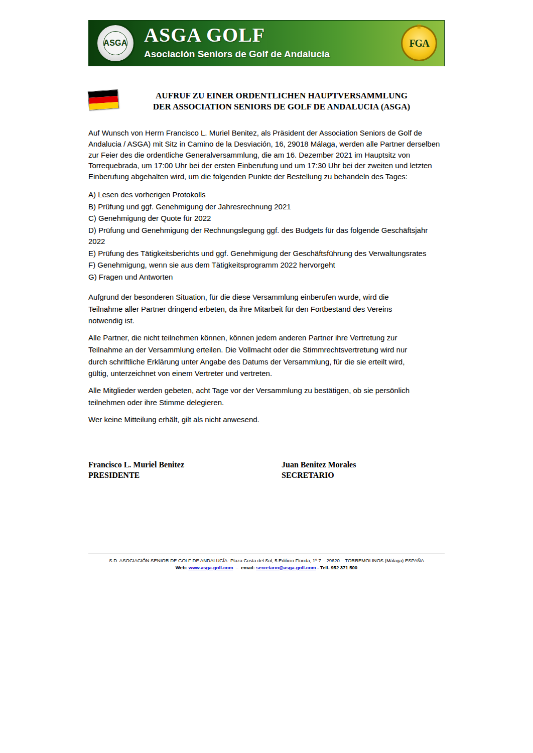ASGA
ASGA GOLF
Asociación Seniors de Golf de Andalucía
♛ FGA
AUFRUF ZU EINER ORDENTLICHEN HAUPTVERSAMMLUNG
DER ASSOCIATION SENIORS DE GOLF DE ANDALUCIA (ASGA)
Auf Wunsch von Herrn Francisco L. Muriel Benitez, als Präsident der Association Seniors de Golf de Andalucia / ASGA) mit Sitz in Camino de la Desviación, 16, 29018 Málaga, werden alle Partner derselben zur Feier des die ordentliche Generalversammlung, die am 16. Dezember 2021 im Hauptsitz von Torrequebrada, um 17:00 Uhr bei der ersten Einberufung und um 17:30 Uhr bei der zweiten und letzten Einberufung abgehalten wird, um die folgenden Punkte der Bestellung zu behandeln des Tages:
A) Lesen des vorherigen Protokolls
B) Prüfung und ggf. Genehmigung der Jahresrechnung 2021
C) Genehmigung der Quote für 2022
D) Prüfung und Genehmigung der Rechnungslegung ggf. des Budgets für das folgende Geschäftsjahr 2022
E) Prüfung des Tätigkeitsberichts und ggf. Genehmigung der Geschäftsführung des Verwaltungsrates
F) Genehmigung, wenn sie aus dem Tätigkeitsprogramm 2022 hervorgeht
G) Fragen und Antworten
Aufgrund der besonderen Situation, für die diese Versammlung einberufen wurde, wird die
Teilnahme aller Partner dringend erbeten, da ihre Mitarbeit für den Fortbestand des Vereins
notwendig ist.
Alle Partner, die nicht teilnehmen können, können jedem anderen Partner ihre Vertretung zur
Teilnahme an der Versammlung erteilen. Die Vollmacht oder die Stimmrechtsvertretung wird nur
durch schriftliche Erklärung unter Angabe des Datums der Versammlung, für die sie erteilt wird,
gültig, unterzeichnet von einem Vertreter und vertreten.
Alle Mitglieder werden gebeten, acht Tage vor der Versammlung zu bestätigen, ob sie persönlich
teilnehmen oder ihre Stimme delegieren.
Wer keine Mitteilung erhält, gilt als nicht anwesend.
Francisco L. Muriel Benitez
PRESIDENTE
Juan Benitez Morales
SECRETARIO
S.D. ASOCIACIÓN SENIOR DE GOLF DE ANDALUCÍA- Plaza Costa del Sol, 5 Edificio Florida, 1º-7 – 29620 – TORREMOLINOS (Málaga) ESPAÑA
Web: www.asga-golf.com – email: secretario@asga-golf.com - Telf. 952 371 500